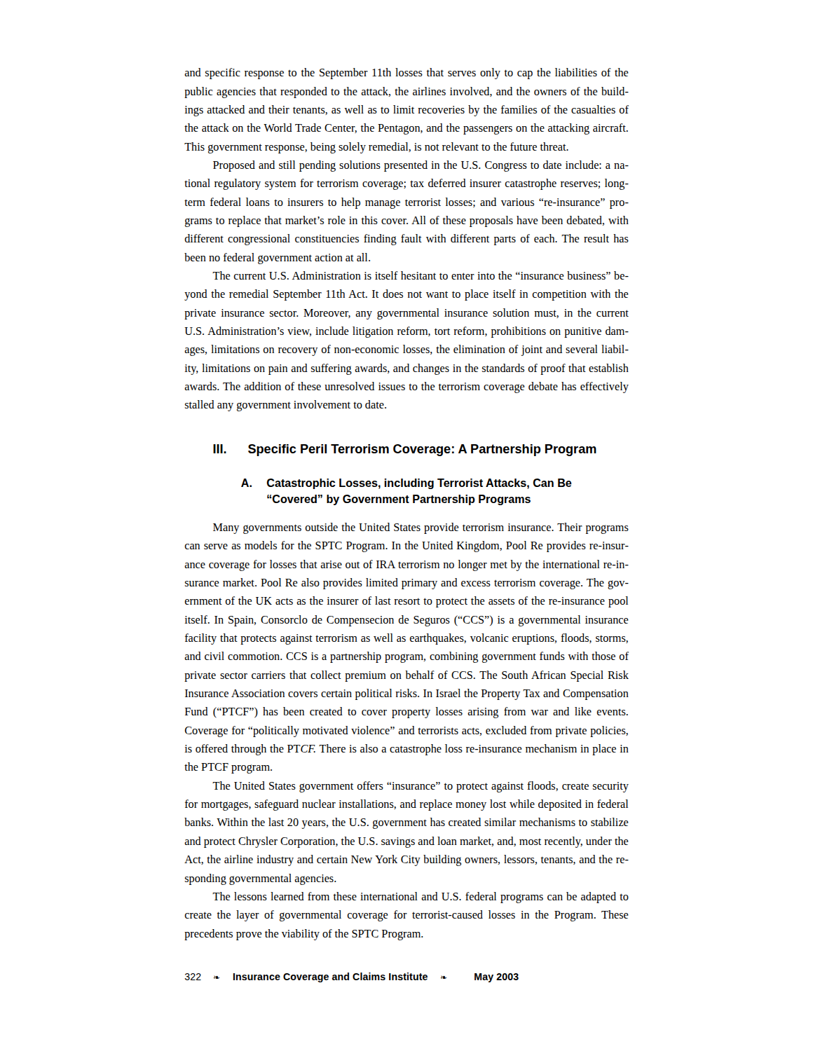and specific response to the September 11th losses that serves only to cap the liabilities of the public agencies that responded to the attack, the airlines involved, and the owners of the buildings attacked and their tenants, as well as to limit recoveries by the families of the casualties of the attack on the World Trade Center, the Pentagon, and the passengers on the attacking aircraft. This government response, being solely remedial, is not relevant to the future threat.
Proposed and still pending solutions presented in the U.S. Congress to date include: a national regulatory system for terrorism coverage; tax deferred insurer catastrophe reserves; long-term federal loans to insurers to help manage terrorist losses; and various “re-insurance” programs to replace that market’s role in this cover. All of these proposals have been debated, with different congressional constituencies finding fault with different parts of each. The result has been no federal government action at all.
The current U.S. Administration is itself hesitant to enter into the “insurance business” beyond the remedial September 11th Act. It does not want to place itself in competition with the private insurance sector. Moreover, any governmental insurance solution must, in the current U.S. Administration’s view, include litigation reform, tort reform, prohibitions on punitive damages, limitations on recovery of non-economic losses, the elimination of joint and several liability, limitations on pain and suffering awards, and changes in the standards of proof that establish awards. The addition of these unresolved issues to the terrorism coverage debate has effectively stalled any government involvement to date.
III. Specific Peril Terrorism Coverage: A Partnership Program
A. Catastrophic Losses, including Terrorist Attacks, Can Be “Covered” by Government Partnership Programs
Many governments outside the United States provide terrorism insurance. Their programs can serve as models for the SPTC Program. In the United Kingdom, Pool Re provides re-insurance coverage for losses that arise out of IRA terrorism no longer met by the international re-insurance market. Pool Re also provides limited primary and excess terrorism coverage. The government of the UK acts as the insurer of last resort to protect the assets of the re-insurance pool itself. In Spain, Consorclo de Compensecion de Seguros (“CCS”) is a governmental insurance facility that protects against terrorism as well as earthquakes, volcanic eruptions, floods, storms, and civil commotion. CCS is a partnership program, combining government funds with those of private sector carriers that collect premium on behalf of CCS. The South African Special Risk Insurance Association covers certain political risks. In Israel the Property Tax and Compensation Fund (“PTCF”) has been created to cover property losses arising from war and like events. Coverage for “politically motivated violence” and terrorists acts, excluded from private policies, is offered through the PTCF. There is also a catastrophe loss re-insurance mechanism in place in the PTCF program.
The United States government offers “insurance” to protect against floods, create security for mortgages, safeguard nuclear installations, and replace money lost while deposited in federal banks. Within the last 20 years, the U.S. government has created similar mechanisms to stabilize and protect Chrysler Corporation, the U.S. savings and loan market, and, most recently, under the Act, the airline industry and certain New York City building owners, lessors, tenants, and the responding governmental agencies.
The lessons learned from these international and U.S. federal programs can be adapted to create the layer of governmental coverage for terrorist-caused losses in the Program. These precedents prove the viability of the SPTC Program.
322 ❧ Insurance Coverage and Claims Institute ❧ May 2003